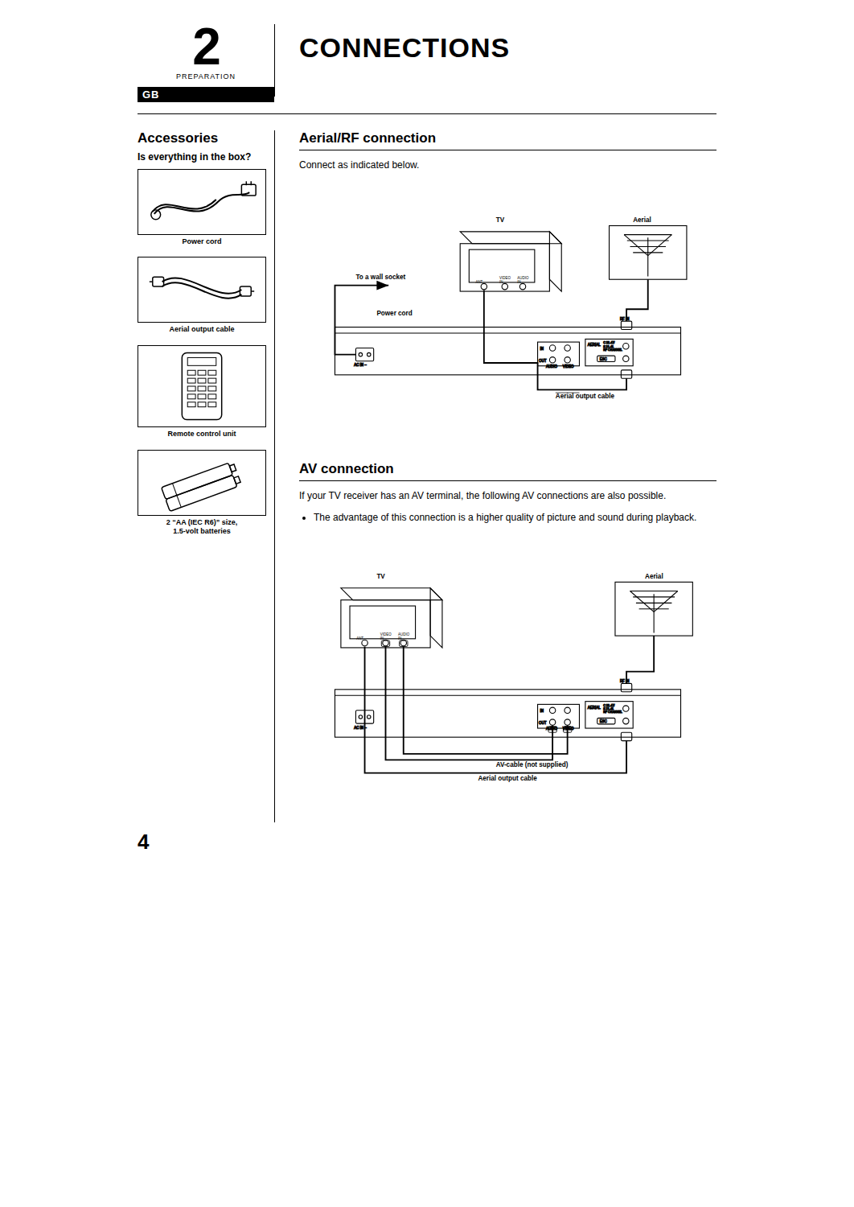2
PREPARATION
GB
CONNECTIONS
Accessories
Is everything in the box?
Power cord
Aerial output cable
Remote control unit
2 “AA (IEC R6)” size,
1.5-volt batteries
Aerial/RF connection
Connect as indicated below.
TV Aerial To a wall socket Power cord Aerial output cable ANT VIDEO IN AUDIO IN AC IN ~ IN OUT AUDIO VIDEO AERIAL C 22-47/ S 21-41 RF CHANNEL ESC RF IN
AV connection
If your TV receiver has an AV terminal, the following AV connections are also possible.
The advantage of this connection is a higher quality of picture and sound during playback.
TV Aerial AV-cable (not supplied) Aerial output cable ANT VIDEO IN AUDIO IN AC IN ~ IN OUT AUDIO VIDEO AERIAL C 22-47/ S 21-41 RF CHANNEL ESC RF IN
4